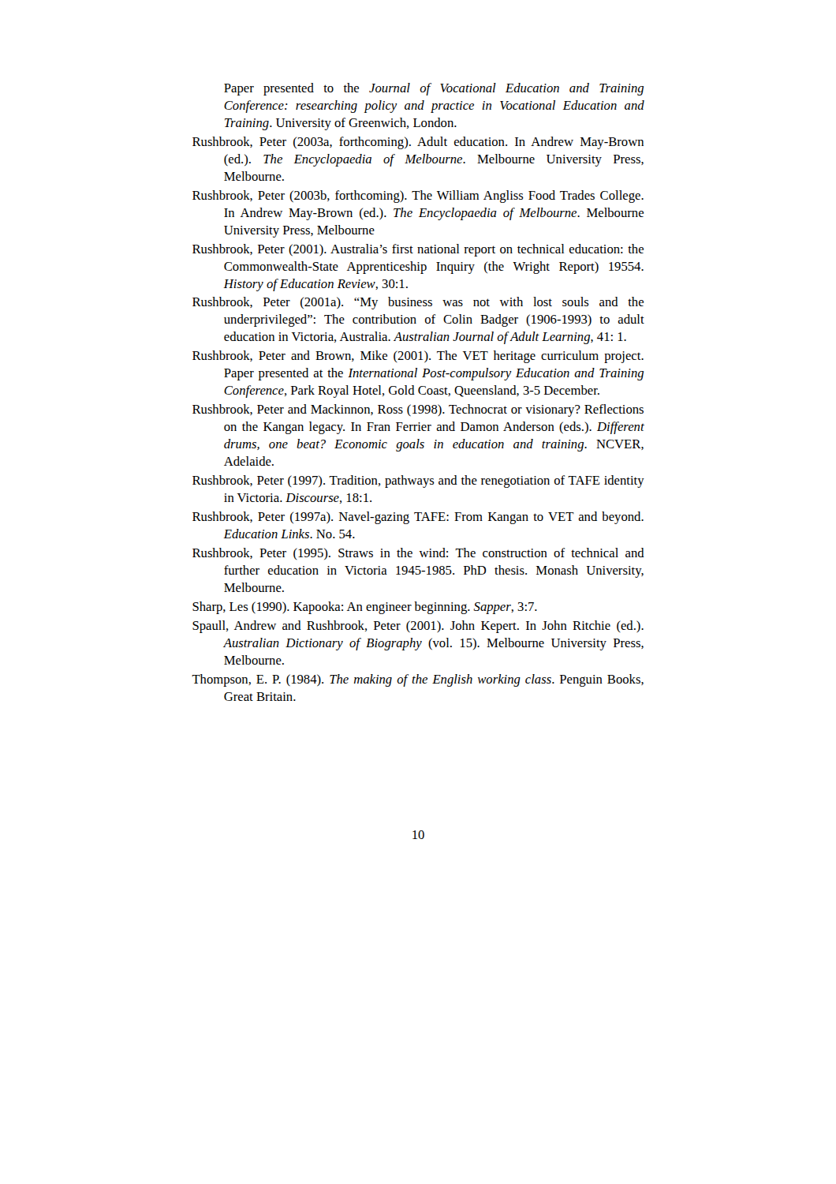Paper presented to the Journal of Vocational Education and Training Conference: researching policy and practice in Vocational Education and Training. University of Greenwich, London.
Rushbrook, Peter (2003a, forthcoming). Adult education. In Andrew May-Brown (ed.). The Encyclopaedia of Melbourne. Melbourne University Press, Melbourne.
Rushbrook, Peter (2003b, forthcoming). The William Angliss Food Trades College. In Andrew May-Brown (ed.). The Encyclopaedia of Melbourne. Melbourne University Press, Melbourne
Rushbrook, Peter (2001). Australia’s first national report on technical education: the Commonwealth-State Apprenticeship Inquiry (the Wright Report) 19554. History of Education Review, 30:1.
Rushbrook, Peter (2001a). “My business was not with lost souls and the underprivileged”: The contribution of Colin Badger (1906-1993) to adult education in Victoria, Australia. Australian Journal of Adult Learning, 41: 1.
Rushbrook, Peter and Brown, Mike (2001). The VET heritage curriculum project. Paper presented at the International Post-compulsory Education and Training Conference, Park Royal Hotel, Gold Coast, Queensland, 3-5 December.
Rushbrook, Peter and Mackinnon, Ross (1998). Technocrat or visionary? Reflections on the Kangan legacy. In Fran Ferrier and Damon Anderson (eds.). Different drums, one beat? Economic goals in education and training. NCVER, Adelaide.
Rushbrook, Peter (1997). Tradition, pathways and the renegotiation of TAFE identity in Victoria. Discourse, 18:1.
Rushbrook, Peter (1997a). Navel-gazing TAFE: From Kangan to VET and beyond. Education Links. No. 54.
Rushbrook, Peter (1995). Straws in the wind: The construction of technical and further education in Victoria 1945-1985. PhD thesis. Monash University, Melbourne.
Sharp, Les (1990). Kapooka: An engineer beginning. Sapper, 3:7.
Spaull, Andrew and Rushbrook, Peter (2001). John Kepert. In John Ritchie (ed.). Australian Dictionary of Biography (vol. 15). Melbourne University Press, Melbourne.
Thompson, E. P. (1984). The making of the English working class. Penguin Books, Great Britain.
10